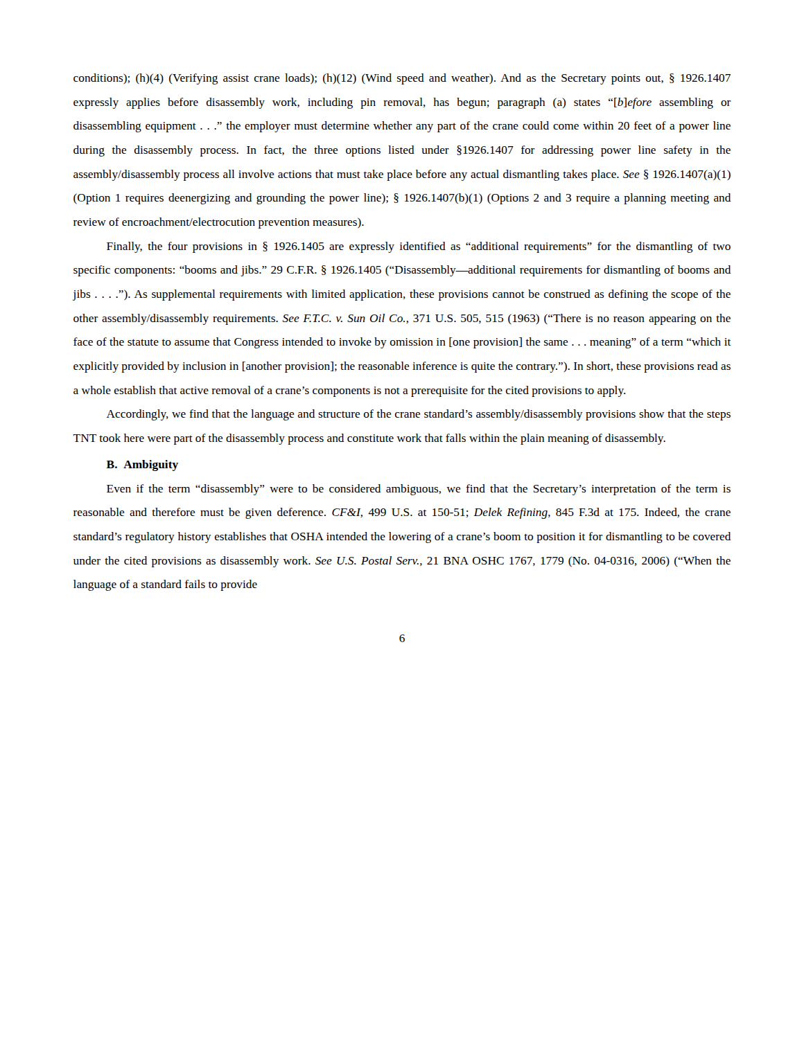conditions); (h)(4) (Verifying assist crane loads); (h)(12) (Wind speed and weather). And as the Secretary points out, § 1926.1407 expressly applies before disassembly work, including pin removal, has begun; paragraph (a) states “[b]efore assembling or disassembling equipment . . .” the employer must determine whether any part of the crane could come within 20 feet of a power line during the disassembly process. In fact, the three options listed under §1926.1407 for addressing power line safety in the assembly/disassembly process all involve actions that must take place before any actual dismantling takes place. See § 1926.1407(a)(1) (Option 1 requires deenergizing and grounding the power line); § 1926.1407(b)(1) (Options 2 and 3 require a planning meeting and review of encroachment/electrocution prevention measures).
Finally, the four provisions in § 1926.1405 are expressly identified as “additional requirements” for the dismantling of two specific components: “booms and jibs.” 29 C.F.R. § 1926.1405 (“Disassembly—additional requirements for dismantling of booms and jibs . . . .”). As supplemental requirements with limited application, these provisions cannot be construed as defining the scope of the other assembly/disassembly requirements. See F.T.C. v. Sun Oil Co., 371 U.S. 505, 515 (1963) (“There is no reason appearing on the face of the statute to assume that Congress intended to invoke by omission in [one provision] the same . . . meaning” of a term “which it explicitly provided by inclusion in [another provision]; the reasonable inference is quite the contrary.”). In short, these provisions read as a whole establish that active removal of a crane’s components is not a prerequisite for the cited provisions to apply.
Accordingly, we find that the language and structure of the crane standard’s assembly/disassembly provisions show that the steps TNT took here were part of the disassembly process and constitute work that falls within the plain meaning of disassembly.
B. Ambiguity
Even if the term “disassembly” were to be considered ambiguous, we find that the Secretary’s interpretation of the term is reasonable and therefore must be given deference. CF&I, 499 U.S. at 150-51; Delek Refining, 845 F.3d at 175. Indeed, the crane standard’s regulatory history establishes that OSHA intended the lowering of a crane’s boom to position it for dismantling to be covered under the cited provisions as disassembly work. See U.S. Postal Serv., 21 BNA OSHC 1767, 1779 (No. 04-0316, 2006) (“When the language of a standard fails to provide
6